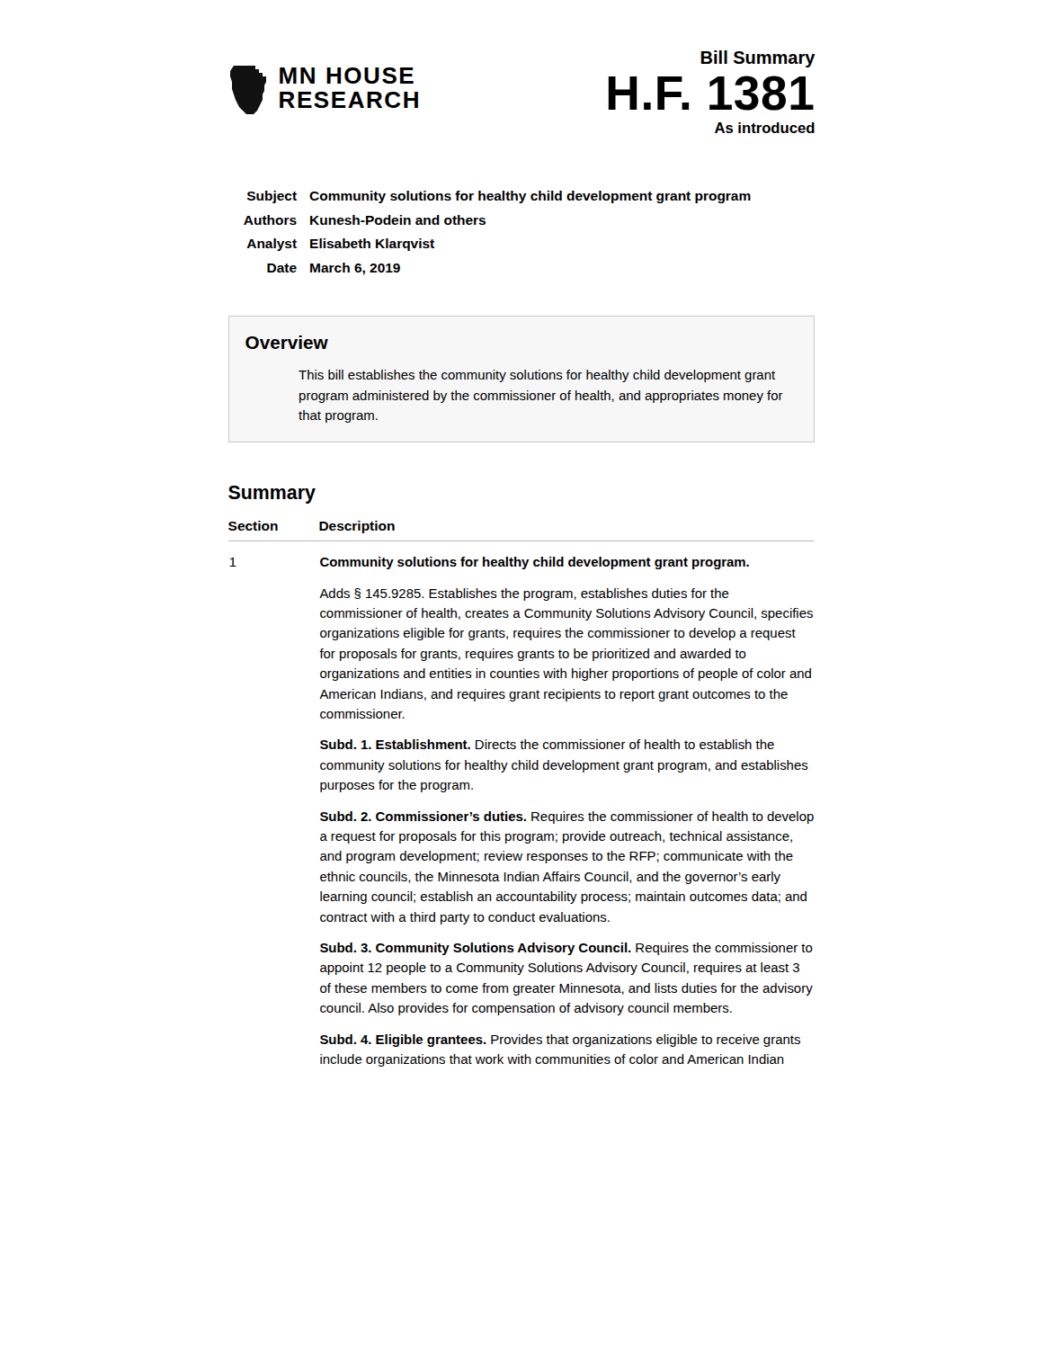MN HOUSE RESEARCH
Bill Summary
H.F. 1381
As introduced
| Subject | Community solutions for healthy child development grant program |
| Authors | Kunesh-Podein and others |
| Analyst | Elisabeth Klarqvist |
| Date | March 6, 2019 |
Overview
This bill establishes the community solutions for healthy child development grant program administered by the commissioner of health, and appropriates money for that program.
Summary
| Section | Description |
| --- | --- |
| 1 | Community solutions for healthy child development grant program. Adds § 145.9285. Establishes the program, establishes duties for the commissioner of health, creates a Community Solutions Advisory Council, specifies organizations eligible for grants, requires the commissioner to develop a request for proposals for grants, requires grants to be prioritized and awarded to organizations and entities in counties with higher proportions of people of color and American Indians, and requires grant recipients to report grant outcomes to the commissioner. Subd. 1. Establishment. Directs the commissioner of health to establish the community solutions for healthy child development grant program, and establishes purposes for the program. Subd. 2. Commissioner’s duties. Requires the commissioner of health to develop a request for proposals for this program; provide outreach, technical assistance, and program development; review responses to the RFP; communicate with the ethnic councils, the Minnesota Indian Affairs Council, and the governor’s early learning council; establish an accountability process; maintain outcomes data; and contract with a third party to conduct evaluations. Subd. 3. Community Solutions Advisory Council. Requires the commissioner to appoint 12 people to a Community Solutions Advisory Council, requires at least 3 of these members to come from greater Minnesota, and lists duties for the advisory council. Also provides for compensation of advisory council members. Subd. 4. Eligible grantees. Provides that organizations eligible to receive grants include organizations that work with communities of color and American Indian |